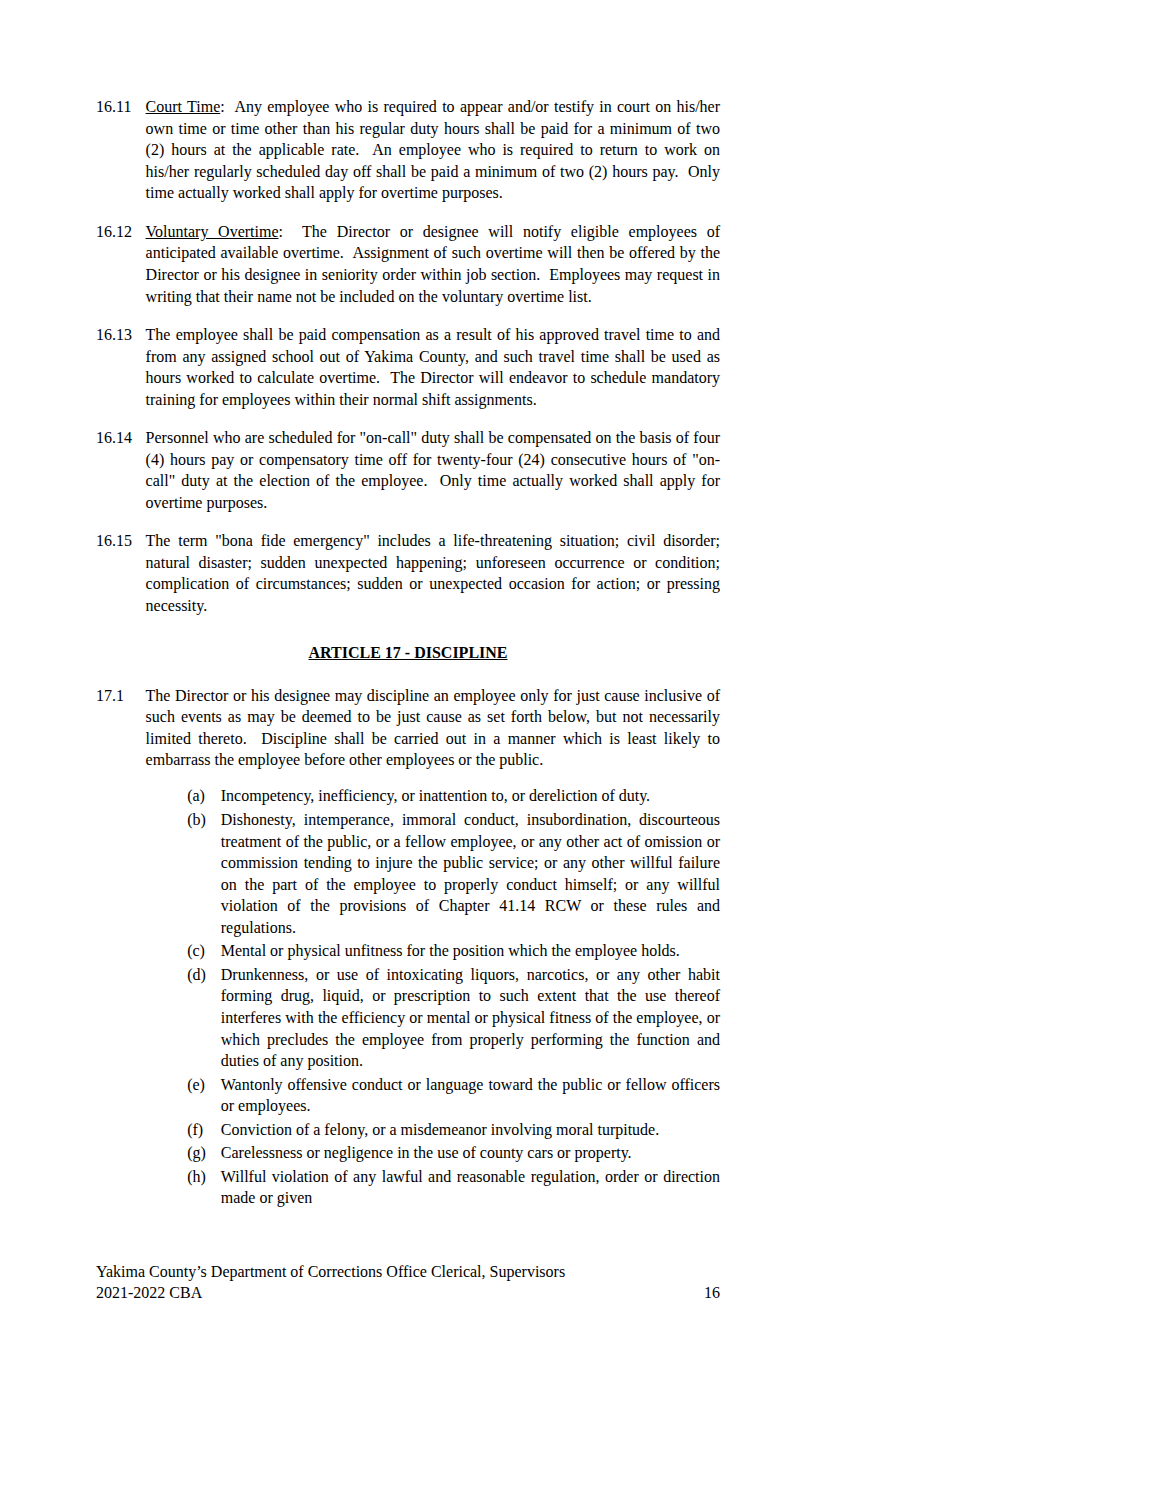16.11
Court Time: Any employee who is required to appear and/or testify in court on his/her own time or time other than his regular duty hours shall be paid for a minimum of two (2) hours at the applicable rate. An employee who is required to return to work on his/her regularly scheduled day off shall be paid a minimum of two (2) hours pay. Only time actually worked shall apply for overtime purposes.
16.12
Voluntary Overtime: The Director or designee will notify eligible employees of anticipated available overtime. Assignment of such overtime will then be offered by the Director or his designee in seniority order within job section. Employees may request in writing that their name not be included on the voluntary overtime list.
16.13
The employee shall be paid compensation as a result of his approved travel time to and from any assigned school out of Yakima County, and such travel time shall be used as hours worked to calculate overtime. The Director will endeavor to schedule mandatory training for employees within their normal shift assignments.
16.14
Personnel who are scheduled for "on-call" duty shall be compensated on the basis of four (4) hours pay or compensatory time off for twenty-four (24) consecutive hours of "on-call" duty at the election of the employee. Only time actually worked shall apply for overtime purposes.
16.15
The term "bona fide emergency" includes a life-threatening situation; civil disorder; natural disaster; sudden unexpected happening; unforeseen occurrence or condition; complication of circumstances; sudden or unexpected occasion for action; or pressing necessity.
ARTICLE 17 - DISCIPLINE
17.1
The Director or his designee may discipline an employee only for just cause inclusive of such events as may be deemed to be just cause as set forth below, but not necessarily limited thereto. Discipline shall be carried out in a manner which is least likely to embarrass the employee before other employees or the public.
(a) Incompetency, inefficiency, or inattention to, or dereliction of duty.
(b) Dishonesty, intemperance, immoral conduct, insubordination, discourteous treatment of the public, or a fellow employee, or any other act of omission or commission tending to injure the public service; or any other willful failure on the part of the employee to properly conduct himself; or any willful violation of the provisions of Chapter 41.14 RCW or these rules and regulations.
(c) Mental or physical unfitness for the position which the employee holds.
(d) Drunkenness, or use of intoxicating liquors, narcotics, or any other habit forming drug, liquid, or prescription to such extent that the use thereof interferes with the efficiency or mental or physical fitness of the employee, or which precludes the employee from properly performing the function and duties of any position.
(e) Wantonly offensive conduct or language toward the public or fellow officers or employees.
(f) Conviction of a felony, or a misdemeanor involving moral turpitude.
(g) Carelessness or negligence in the use of county cars or property.
(h) Willful violation of any lawful and reasonable regulation, order or direction made or given
Yakima County’s Department of Corrections Office Clerical, Supervisors
2021-2022 CBA
16